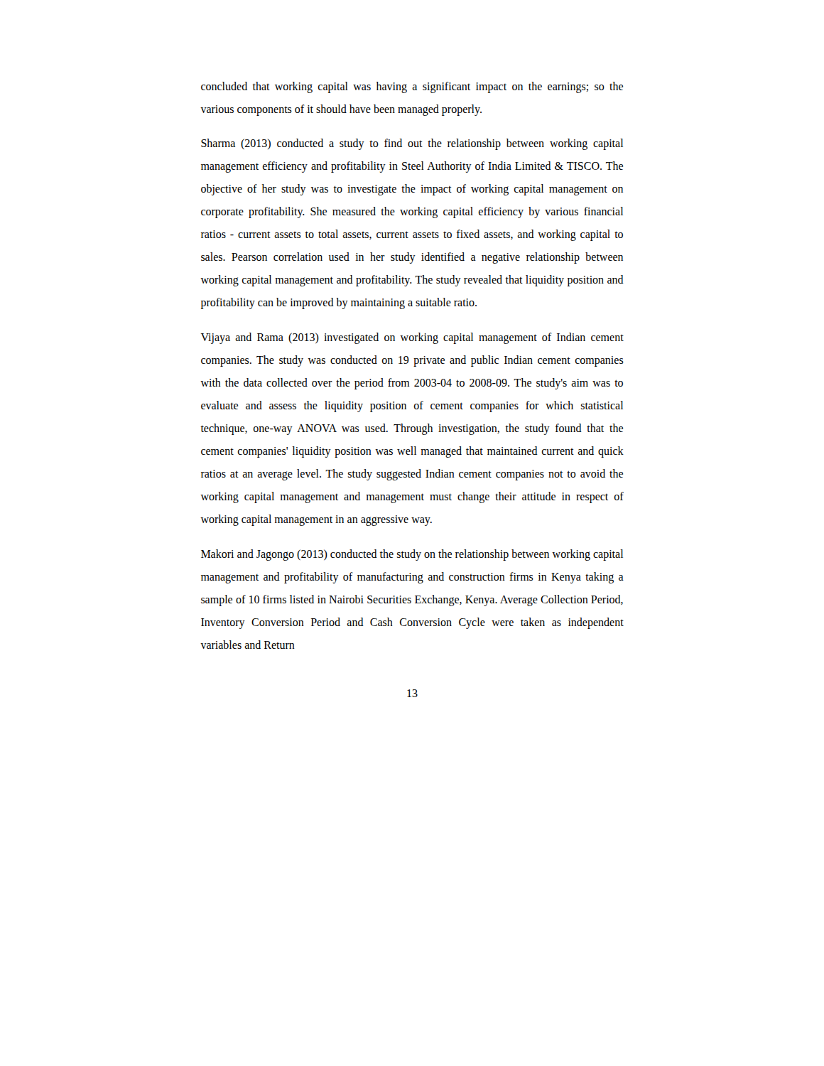concluded that working capital was having a significant impact on the earnings; so the various components of it should have been managed properly.
Sharma (2013) conducted a study to find out the relationship between working capital management efficiency and profitability in Steel Authority of India Limited & TISCO. The objective of her study was to investigate the impact of working capital management on corporate profitability. She measured the working capital efficiency by various financial ratios - current assets to total assets, current assets to fixed assets, and working capital to sales. Pearson correlation used in her study identified a negative relationship between working capital management and profitability. The study revealed that liquidity position and profitability can be improved by maintaining a suitable ratio.
Vijaya and Rama (2013) investigated on working capital management of Indian cement companies. The study was conducted on 19 private and public Indian cement companies with the data collected over the period from 2003-04 to 2008-09. The study's aim was to evaluate and assess the liquidity position of cement companies for which statistical technique, one-way ANOVA was used. Through investigation, the study found that the cement companies' liquidity position was well managed that maintained current and quick ratios at an average level. The study suggested Indian cement companies not to avoid the working capital management and management must change their attitude in respect of working capital management in an aggressive way.
Makori and Jagongo (2013) conducted the study on the relationship between working capital management and profitability of manufacturing and construction firms in Kenya taking a sample of 10 firms listed in Nairobi Securities Exchange, Kenya. Average Collection Period, Inventory Conversion Period and Cash Conversion Cycle were taken as independent variables and Return
13